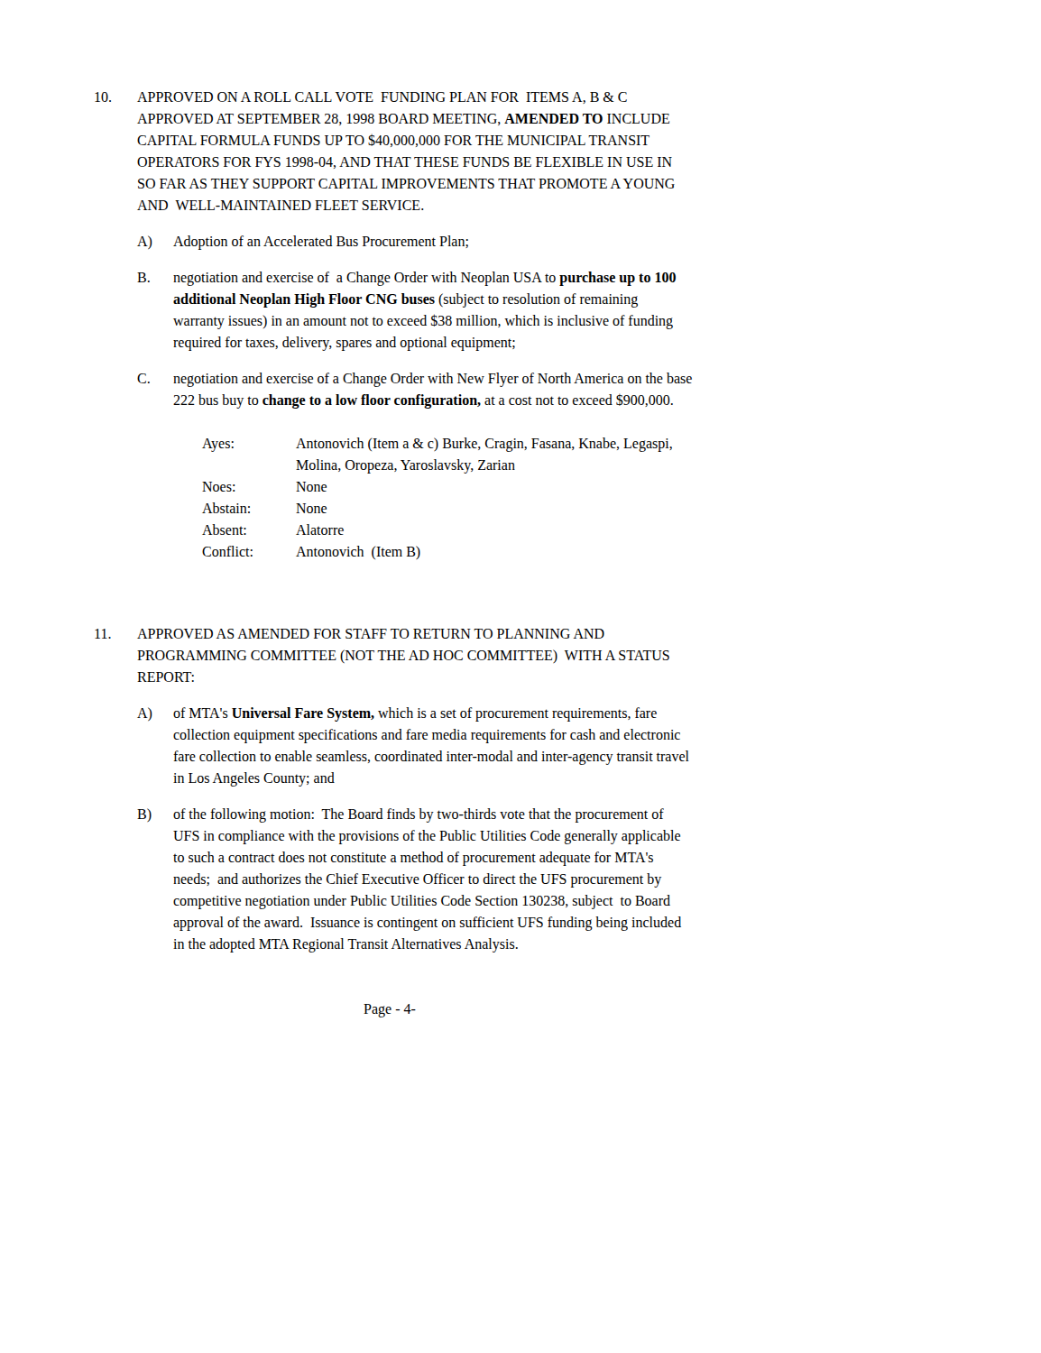10.
APPROVED ON A ROLL CALL VOTE FUNDING PLAN FOR ITEMS A, B & C APPROVED AT SEPTEMBER 28, 1998 BOARD MEETING, AMENDED TO INCLUDE CAPITAL FORMULA FUNDS UP TO $40,000,000 FOR THE MUNICIPAL TRANSIT OPERATORS FOR FYS 1998-04, AND THAT THESE FUNDS BE FLEXIBLE IN USE IN SO FAR AS THEY SUPPORT CAPITAL IMPROVEMENTS THAT PROMOTE A YOUNG AND WELL-MAINTAINED FLEET SERVICE.
A)
Adoption of an Accelerated Bus Procurement Plan;
B.
negotiation and exercise of a Change Order with Neoplan USA to purchase up to 100 additional Neoplan High Floor CNG buses (subject to resolution of remaining warranty issues) in an amount not to exceed $38 million, which is inclusive of funding required for taxes, delivery, spares and optional equipment;
C.
negotiation and exercise of a Change Order with New Flyer of North America on the base 222 bus buy to change to a low floor configuration, at a cost not to exceed $900,000.
| Ayes: | Antonovich (Item a & c) Burke, Cragin, Fasana, Knabe, Legaspi, Molina, Oropeza, Yaroslavsky, Zarian |
| Noes: | None |
| Abstain: | None |
| Absent: | Alatorre |
| Conflict: | Antonovich (Item B) |
11.
APPROVED AS AMENDED FOR STAFF TO RETURN TO PLANNING AND PROGRAMMING COMMITTEE (NOT THE AD HOC COMMITTEE) WITH A STATUS REPORT:
A)
of MTA's Universal Fare System, which is a set of procurement requirements, fare collection equipment specifications and fare media requirements for cash and electronic fare collection to enable seamless, coordinated inter-modal and inter-agency transit travel in Los Angeles County; and
B)
of the following motion: The Board finds by two-thirds vote that the procurement of UFS in compliance with the provisions of the Public Utilities Code generally applicable to such a contract does not constitute a method of procurement adequate for MTA's needs; and authorizes the Chief Executive Officer to direct the UFS procurement by competitive negotiation under Public Utilities Code Section 130238, subject to Board approval of the award. Issuance is contingent on sufficient UFS funding being included in the adopted MTA Regional Transit Alternatives Analysis.
Page - 4-